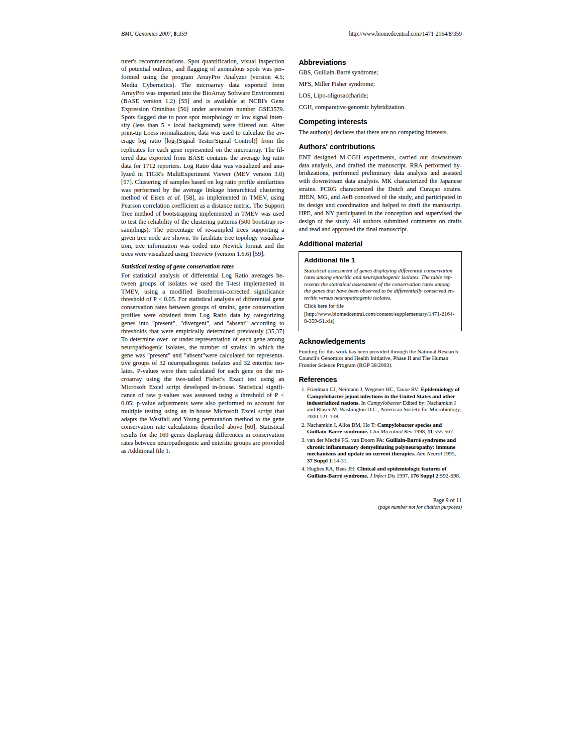BMC Genomics 2007, 8:359
http://www.biomedcentral.com/1471-2164/8/359
turer's recommendations. Spot quantification, visual inspection of potential outliers, and flagging of anomalous spots was performed using the program ArrayPro Analyzer (version 4.5; Media Cybernetics). The microarray data exported from ArrayPro was imported into the BioArray Software Environment (BASE version 1.2) [55] and is available at NCBI's Gene Expression Omnibus [56] under accession number GSE3579. Spots flagged due to poor spot morphology or low signal intensity (less than 5 × local background) were filtered out. After print-tip Loess normalization, data was used to calculate the average log ratio [log2(Signal Tester/Signal Control)] from the replicates for each gene represented on the microarray. The filtered data exported from BASE contains the average log ratio data for 1712 reporters. Log Ratio data was visualized and analyzed in TIGR's MultiExperiment Viewer (MEV version 3.0) [57]. Clustering of samples based on log ratio profile similarities was performed by the average linkage hierarchical clustering method of Eisen et al. [58], as implemented in TMEV, using Pearson correlation coefficient as a distance metric. The Support Tree method of bootstrapping implemented in TMEV was used to test the reliability of the clustering patterns (500 bootstrap re-samplings). The percentage of re-sampled trees supporting a given tree node are shown. To facilitate tree topology visualization, tree information was coded into Newick format and the trees were visualized using Treeview (version 1.6.6) [59].
Statistical testing of gene conservation rates
For statistical analysis of differential Log Ratio averages between groups of isolates we used the T-test implemented in TMEV, using a modified Bonferroni-corrected significance threshold of P < 0.05. For statistical analysis of differential gene conservation rates between groups of strains, gene conservation profiles were obtained from Log Ratio data by categorizing genes into "present", "divergent", and "absent" according to thresholds that were empirically determined previously [35,37] To determine over- or under-representation of each gene among neuropathogenic isolates, the number of strains in which the gene was "present" and "absent"were calculated for representative groups of 32 neuropathogenic isolates and 32 enteritic isolates. P-values were then calculated for each gene on the microarray using the two-tailed Fisher's Exact test using an Microsoft Excel script developed in-house. Statistical significance of raw p-values was assessed using a threshold of P < 0.05; p-value adjustments were also performed to account for multiple testing using an in-house Microsoft Excel script that adapts the Westfall and Young permutation method to the gene conservation rate calculations described above [60]. Statistical results for the 169 genes displaying differences in conservation rates between neuropathogenic and enteritic groups are provided as Additional file 1.
Abbreviations
GBS, Guillain-Barré syndrome;
MFS, Miller Fisher syndrome;
LOS, Lipo-oligosaccharide;
CGH, comparative-genomic hybridization.
Competing interests
The author(s) declares that there are no competing interests.
Authors' contributions
ENT designed M-CGH experiments, carried out downstream data analysis, and drafted the manuscript. RRA performed hybridizations, performed preliminary data analysis and assisted with downstream data analysis. MK characterized the Japanese strains. PCRG characterized the Dutch and Curaçao strains. JHEN, MG, and AvB conceived of the study, and participated in its design and coordination and helped to draft the manuscript. HPE, and NY participated in the conception and supervised the design of the study. All authors submitted comments on drafts and read and approved the final manuscript.
Additional material
Additional file 1
Statistical assessment of genes displaying differential conservation rates among enteritic and neuropathogenic isolates. The table represents the statistical assessment of the conservation rates among the genes that have been observed to be differentially conserved enteritic versus neuropathogenic isolates.
Click here for file
[http://www.biomedcentral.com/content/supplementary/1471-2164-8-359-S1.xls]
Acknowledgements
Funding for this work has been provided through the National Research Council's Genomics and Health Initiative, Phase II and The Human Frontier Science Program (RGP 38/2003).
References
Friedman CJ, Neimann J, Wegener HC, Tauxe RV: Epidemiology of Campylobacter jejuni infections in the United States and other industrialized nations. In Campylobacter Edited by: Nachamkin I and Blaser M. Washington D.C., American Society for Microbiology; 2000:121-138.
Nachamkin I, Allos BM, Ho T: Campylobacter species and Guillain-Barré syndrome. Clin Microbiol Rev 1998, 11:555-567.
van der Meché FG, van Doorn PA: Guillain-Barré syndrome and chronic inflammatory demyelinating polyneuropathy: immune mechanisms and update on current therapies. Ann Neurol 1995, 37 Suppl 1:14-31.
Hughes RA, Rees JH: Clinical and epidemiologic features of Guillain-Barré syndrome. J Infect Dis 1997, 176 Suppl 2:S92-S98.
Page 9 of 11
(page number not for citation purposes)